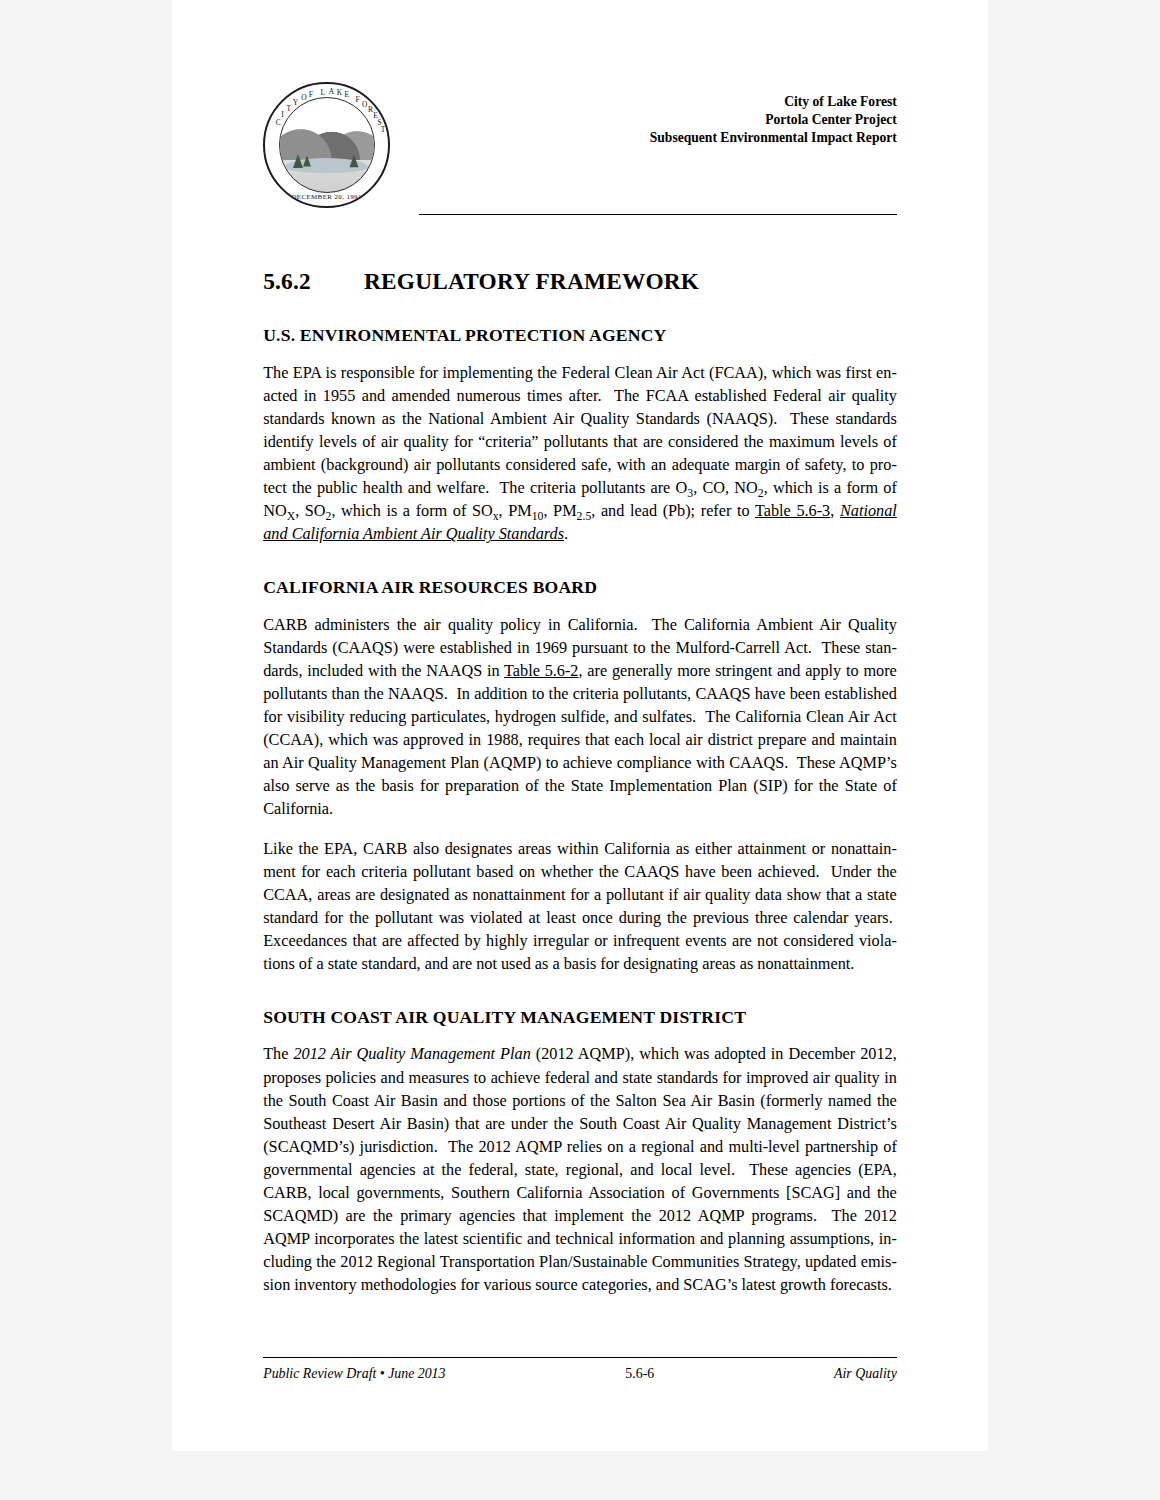C I T Y O F L A K E F O R E S T
DECEMBER 20, 1991
City of Lake Forest
Portola Center Project
Subsequent Environmental Impact Report
5.6.2 Regulatory Framework
U.S. Environmental Protection Agency
The EPA is responsible for implementing the Federal Clean Air Act (FCAA), which was first enacted in 1955 and amended numerous times after. The FCAA established Federal air quality standards known as the National Ambient Air Quality Standards (NAAQS). These standards identify levels of air quality for “criteria” pollutants that are considered the maximum levels of ambient (background) air pollutants considered safe, with an adequate margin of safety, to protect the public health and welfare. The criteria pollutants are O3, CO, NO2, which is a form of NOX, SO2, which is a form of SOx, PM10, PM2.5, and lead (Pb); refer to Table 5.6-3, National and California Ambient Air Quality Standards.
California Air Resources Board
CARB administers the air quality policy in California. The California Ambient Air Quality Standards (CAAQS) were established in 1969 pursuant to the Mulford-Carrell Act. These standards, included with the NAAQS in Table 5.6-2, are generally more stringent and apply to more pollutants than the NAAQS. In addition to the criteria pollutants, CAAQS have been established for visibility reducing particulates, hydrogen sulfide, and sulfates. The California Clean Air Act (CCAA), which was approved in 1988, requires that each local air district prepare and maintain an Air Quality Management Plan (AQMP) to achieve compliance with CAAQS. These AQMP’s also serve as the basis for preparation of the State Implementation Plan (SIP) for the State of California.
Like the EPA, CARB also designates areas within California as either attainment or nonattainment for each criteria pollutant based on whether the CAAQS have been achieved. Under the CCAA, areas are designated as nonattainment for a pollutant if air quality data show that a state standard for the pollutant was violated at least once during the previous three calendar years. Exceedances that are affected by highly irregular or infrequent events are not considered violations of a state standard, and are not used as a basis for designating areas as nonattainment.
South Coast Air Quality Management District
The 2012 Air Quality Management Plan (2012 AQMP), which was adopted in December 2012, proposes policies and measures to achieve federal and state standards for improved air quality in the South Coast Air Basin and those portions of the Salton Sea Air Basin (formerly named the Southeast Desert Air Basin) that are under the South Coast Air Quality Management District’s (SCAQMD’s) jurisdiction. The 2012 AQMP relies on a regional and multi-level partnership of governmental agencies at the federal, state, regional, and local level. These agencies (EPA, CARB, local governments, Southern California Association of Governments [SCAG] and the SCAQMD) are the primary agencies that implement the 2012 AQMP programs. The 2012 AQMP incorporates the latest scientific and technical information and planning assumptions, including the 2012 Regional Transportation Plan/Sustainable Communities Strategy, updated emission inventory methodologies for various source categories, and SCAG’s latest growth forecasts.
Public Review Draft • June 2013
5.6-6
Air Quality